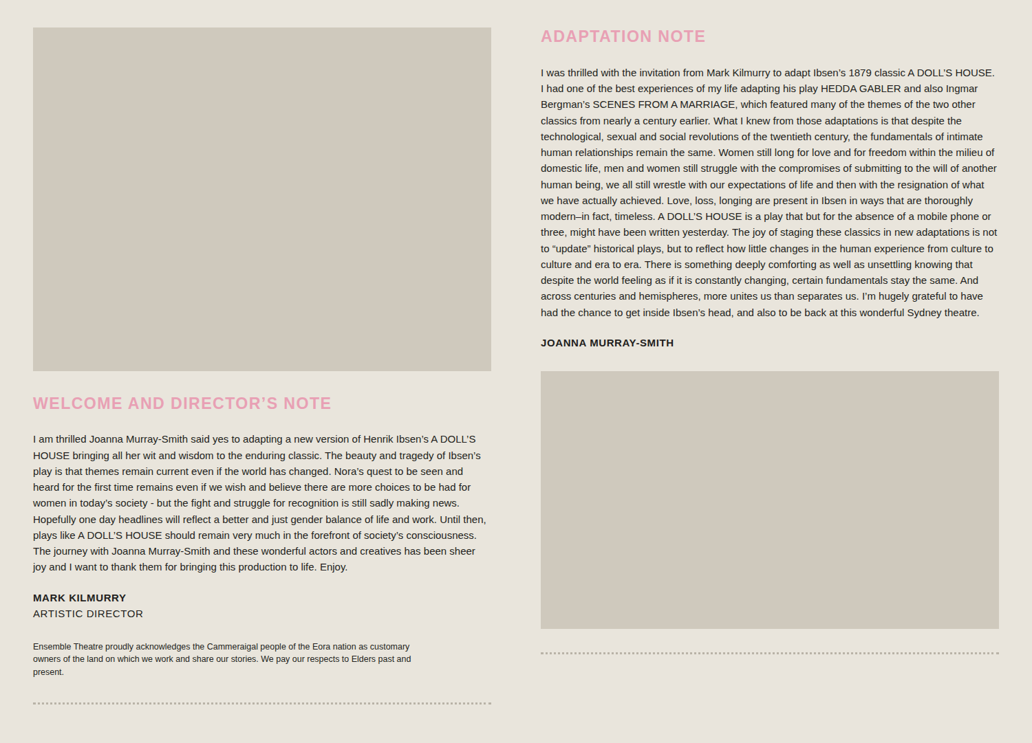Welcome and Director’s Note
I am thrilled Joanna Murray-Smith said yes to adapting a new version of Henrik Ibsen’s A DOLL’S HOUSE bringing all her wit and wisdom to the enduring classic. The beauty and tragedy of Ibsen’s play is that themes remain current even if the world has changed. Nora’s quest to be seen and heard for the first time remains even if we wish and believe there are more choices to be had for women in today’s society - but the fight and struggle for recognition is still sadly making news. Hopefully one day headlines will reflect a better and just gender balance of life and work. Until then, plays like A DOLL’S HOUSE should remain very much in the forefront of society’s consciousness. The journey with Joanna Murray-Smith and these wonderful actors and creatives has been sheer joy and I want to thank them for bringing this production to life. Enjoy.
Mark Kilmurry
Artistic Director
Ensemble Theatre proudly acknowledges the Cammeraigal people of the Eora nation as customary owners of the land on which we work and share our stories. We pay our respects to Elders past and present.
Adaptation Note
I was thrilled with the invitation from Mark Kilmurry to adapt Ibsen’s 1879 classic A DOLL’S HOUSE. I had one of the best experiences of my life adapting his play HEDDA GABLER and also Ingmar Bergman’s SCENES FROM A MARRIAGE, which featured many of the themes of the two other classics from nearly a century earlier. What I knew from those adaptations is that despite the technological, sexual and social revolutions of the twentieth century, the fundamentals of intimate human relationships remain the same. Women still long for love and for freedom within the milieu of domestic life, men and women still struggle with the compromises of submitting to the will of another human being, we all still wrestle with our expectations of life and then with the resignation of what we have actually achieved. Love, loss, longing are present in Ibsen in ways that are thoroughly modern–in fact, timeless. A DOLL’S HOUSE is a play that but for the absence of a mobile phone or three, might have been written yesterday. The joy of staging these classics in new adaptations is not to “update” historical plays, but to reflect how little changes in the human experience from culture to culture and era to era. There is something deeply comforting as well as unsettling knowing that despite the world feeling as if it is constantly changing, certain fundamentals stay the same. And across centuries and hemispheres, more unites us than separates us. I’m hugely grateful to have had the chance to get inside Ibsen’s head, and also to be back at this wonderful Sydney theatre.
Joanna Murray-Smith